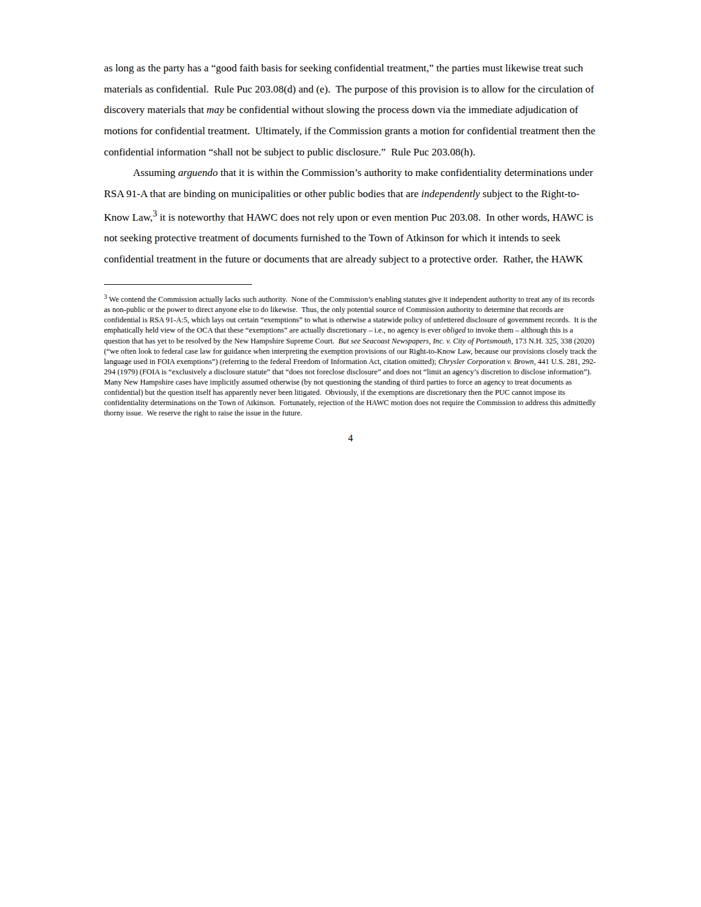as long as the party has a “good faith basis for seeking confidential treatment,” the parties must likewise treat such materials as confidential. Rule Puc 203.08(d) and (e). The purpose of this provision is to allow for the circulation of discovery materials that may be confidential without slowing the process down via the immediate adjudication of motions for confidential treatment. Ultimately, if the Commission grants a motion for confidential treatment then the confidential information “shall not be subject to public disclosure.” Rule Puc 203.08(h).
Assuming arguendo that it is within the Commission’s authority to make confidentiality determinations under RSA 91-A that are binding on municipalities or other public bodies that are independently subject to the Right-to-Know Law,3 it is noteworthy that HAWC does not rely upon or even mention Puc 203.08. In other words, HAWC is not seeking protective treatment of documents furnished to the Town of Atkinson for which it intends to seek confidential treatment in the future or documents that are already subject to a protective order. Rather, the HAWK
3 We contend the Commission actually lacks such authority. None of the Commission’s enabling statutes give it independent authority to treat any of its records as non-public or the power to direct anyone else to do likewise. Thus, the only potential source of Commission authority to determine that records are confidential is RSA 91-A:5, which lays out certain “exemptions” to what is otherwise a statewide policy of unfettered disclosure of government records. It is the emphatically held view of the OCA that these “exemptions” are actually discretionary – i.e., no agency is ever obliged to invoke them – although this is a question that has yet to be resolved by the New Hampshire Supreme Court. But see Seacoast Newspapers, Inc. v. City of Portsmouth, 173 N.H. 325, 338 (2020) (“we often look to federal case law for guidance when interpreting the exemption provisions of our Right-to-Know Law, because our provisions closely track the language used in FOIA exemptions”) (referring to the federal Freedom of Information Act, citation omitted); Chrysler Corporation v. Brown, 441 U.S. 281, 292-294 (1979) (FOIA is “exclusively a disclosure statute” that “does not foreclose disclosure” and does not “limit an agency’s discretion to disclose information”). Many New Hampshire cases have implicitly assumed otherwise (by not questioning the standing of third parties to force an agency to treat documents as confidential) but the question itself has apparently never been litigated. Obviously, if the exemptions are discretionary then the PUC cannot impose its confidentiality determinations on the Town of Atkinson. Fortunately, rejection of the HAWC motion does not require the Commission to address this admittedly thorny issue. We reserve the right to raise the issue in the future.
4